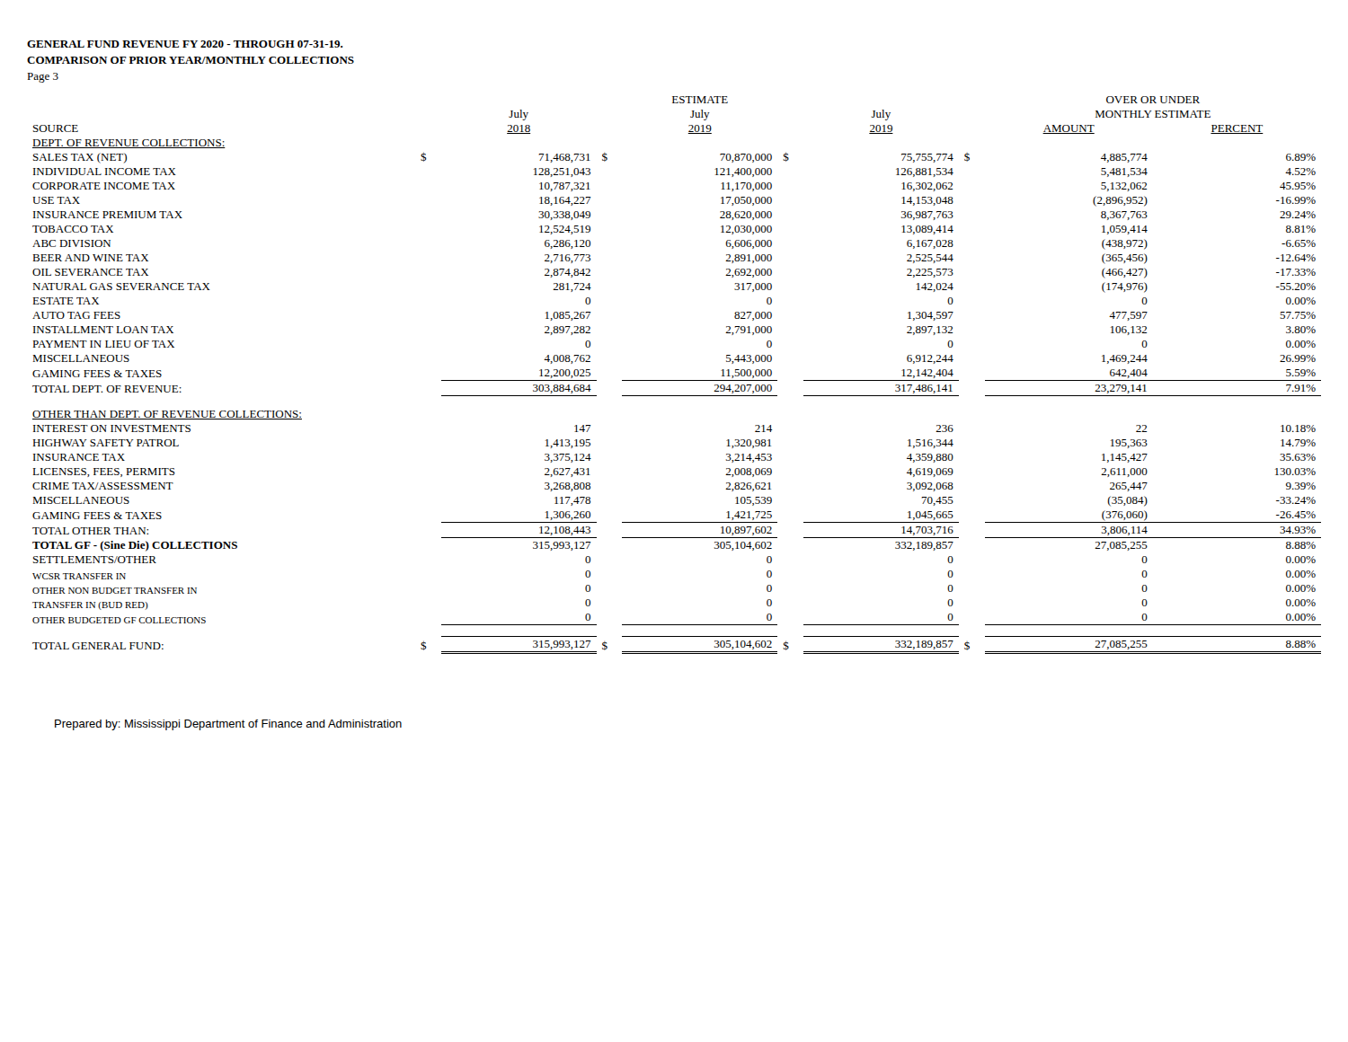GENERAL FUND REVENUE FY 2020 - THROUGH 07-31-19.
COMPARISON OF PRIOR YEAR/MONTHLY COLLECTIONS
Page 3
| | | | | ESTIMATE | | | | OVER OR UNDER |
| | | July | | July | | July | | MONTHLY ESTIMATE |
| SOURCE | | 2018 | | 2019 | | 2019 | | AMOUNT | PERCENT |
| DEPT. OF REVENUE COLLECTIONS: | | | | | | | | | |
| SALES TAX (NET) | $ | 71,468,731 | $ | 70,870,000 | $ | 75,755,774 | $ | 4,885,774 | 6.89% |
| INDIVIDUAL INCOME TAX | | 128,251,043 | | 121,400,000 | | 126,881,534 | | 5,481,534 | 4.52% |
| CORPORATE INCOME TAX | | 10,787,321 | | 11,170,000 | | 16,302,062 | | 5,132,062 | 45.95% |
| USE TAX | | 18,164,227 | | 17,050,000 | | 14,153,048 | | (2,896,952) | -16.99% |
| INSURANCE PREMIUM TAX | | 30,338,049 | | 28,620,000 | | 36,987,763 | | 8,367,763 | 29.24% |
| TOBACCO TAX | | 12,524,519 | | 12,030,000 | | 13,089,414 | | 1,059,414 | 8.81% |
| ABC DIVISION | | 6,286,120 | | 6,606,000 | | 6,167,028 | | (438,972) | -6.65% |
| BEER AND WINE TAX | | 2,716,773 | | 2,891,000 | | 2,525,544 | | (365,456) | -12.64% |
| OIL SEVERANCE TAX | | 2,874,842 | | 2,692,000 | | 2,225,573 | | (466,427) | -17.33% |
| NATURAL GAS SEVERANCE TAX | | 281,724 | | 317,000 | | 142,024 | | (174,976) | -55.20% |
| ESTATE TAX | | 0 | | 0 | | 0 | | 0 | 0.00% |
| AUTO TAG FEES | | 1,085,267 | | 827,000 | | 1,304,597 | | 477,597 | 57.75% |
| INSTALLMENT LOAN TAX | | 2,897,282 | | 2,791,000 | | 2,897,132 | | 106,132 | 3.80% |
| PAYMENT IN LIEU OF TAX | | 0 | | 0 | | 0 | | 0 | 0.00% |
| MISCELLANEOUS | | 4,008,762 | | 5,443,000 | | 6,912,244 | | 1,469,244 | 26.99% |
| GAMING FEES & TAXES | | 12,200,025 | | 11,500,000 | | 12,142,404 | | 642,404 | 5.59% |
| TOTAL DEPT. OF REVENUE: | | 303,884,684 | | 294,207,000 | | 317,486,141 | | 23,279,141 | 7.91% |
| OTHER THAN DEPT. OF REVENUE COLLECTIONS: | | | | | | | | | |
| INTEREST ON INVESTMENTS | | 147 | | 214 | | 236 | | 22 | 10.18% |
| HIGHWAY SAFETY PATROL | | 1,413,195 | | 1,320,981 | | 1,516,344 | | 195,363 | 14.79% |
| INSURANCE TAX | | 3,375,124 | | 3,214,453 | | 4,359,880 | | 1,145,427 | 35.63% |
| LICENSES, FEES, PERMITS | | 2,627,431 | | 2,008,069 | | 4,619,069 | | 2,611,000 | 130.03% |
| CRIME TAX/ASSESSMENT | | 3,268,808 | | 2,826,621 | | 3,092,068 | | 265,447 | 9.39% |
| MISCELLANEOUS | | 117,478 | | 105,539 | | 70,455 | | (35,084) | -33.24% |
| GAMING FEES & TAXES | | 1,306,260 | | 1,421,725 | | 1,045,665 | | (376,060) | -26.45% |
| TOTAL OTHER THAN: | | 12,108,443 | | 10,897,602 | | 14,703,716 | | 3,806,114 | 34.93% |
| TOTAL GF - (Sine Die) COLLECTIONS | | 315,993,127 | | 305,104,602 | | 332,189,857 | | 27,085,255 | 8.88% |
| SETTLEMENTS/OTHER | | 0 | | 0 | | 0 | | 0 | 0.00% |
| WCSR TRANSFER IN | | 0 | | 0 | | 0 | | 0 | 0.00% |
| OTHER NON BUDGET TRANSFER IN | | 0 | | 0 | | 0 | | 0 | 0.00% |
| TRANSFER IN (BUD RED) | | 0 | | 0 | | 0 | | 0 | 0.00% |
| OTHER BUDGETED GF COLLECTIONS | | 0 | | 0 | | 0 | | 0 | 0.00% |
| TOTAL GENERAL FUND: | $ | 315,993,127 | $ | 305,104,602 | $ | 332,189,857 | $ | 27,085,255 | 8.88% |
Prepared by: Mississippi Department of Finance and Administration